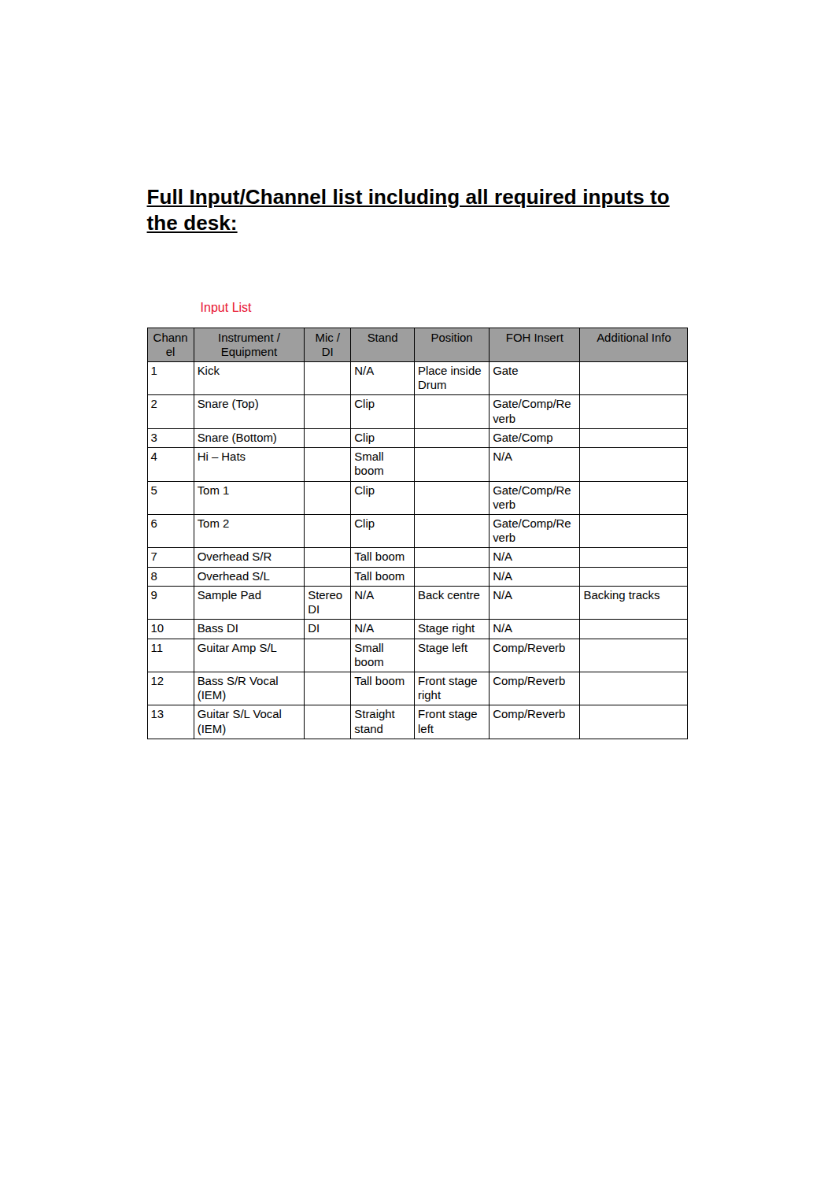Full Input/Channel list including all required inputs to the desk:
Input List
| Channel | Instrument / Equipment | Mic / DI | Stand | Position | FOH Insert | Additional Info |
| --- | --- | --- | --- | --- | --- | --- |
| 1 | Kick | | N/A | Place inside Drum | Gate | |
| 2 | Snare (Top) | | Clip | | Gate/Comp/Reverb | |
| 3 | Snare (Bottom) | | Clip | | Gate/Comp | |
| 4 | Hi – Hats | | Small boom | | N/A | |
| 5 | Tom 1 | | Clip | | Gate/Comp/Reverb | |
| 6 | Tom 2 | | Clip | | Gate/Comp/Reverb | |
| 7 | Overhead S/R | | Tall boom | | N/A | |
| 8 | Overhead S/L | | Tall boom | | N/A | |
| 9 | Sample Pad | Stereo DI | N/A | Back centre | N/A | Backing tracks |
| 10 | Bass DI | DI | N/A | Stage right | N/A | |
| 11 | Guitar Amp S/L | | Small boom | Stage left | Comp/Reverb | |
| 12 | Bass S/R Vocal (IEM) | | Tall boom | Front stage right | Comp/Reverb | |
| 13 | Guitar S/L Vocal (IEM) | | Straight stand | Front stage left | Comp/Reverb | |